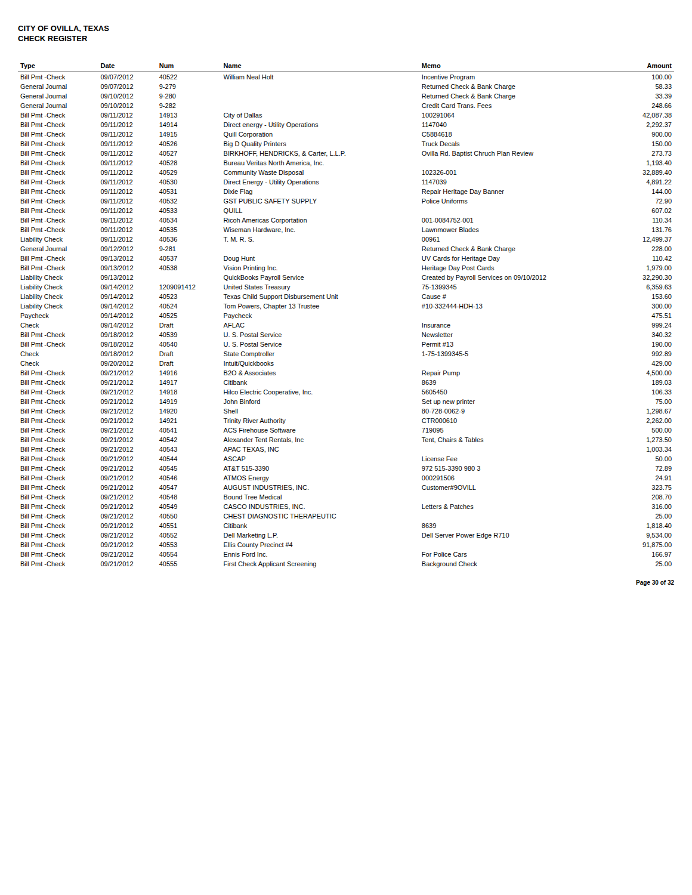CITY OF OVILLA, TEXAS
CHECK REGISTER
| Type | Date | Num | Name | Memo | Amount |
| --- | --- | --- | --- | --- | --- |
| Bill Pmt -Check | 09/07/2012 | 40522 | William Neal Holt | Incentive Program | 100.00 |
| General Journal | 09/07/2012 | 9-279 | | Returned Check & Bank Charge | 58.33 |
| General Journal | 09/10/2012 | 9-280 | | Returned Check & Bank Charge | 33.39 |
| General Journal | 09/10/2012 | 9-282 | | Credit Card Trans. Fees | 248.66 |
| Bill Pmt -Check | 09/11/2012 | 14913 | City of Dallas | 100291064 | 42,087.38 |
| Bill Pmt -Check | 09/11/2012 | 14914 | Direct energy - Utility Operations | 1147040 | 2,292.37 |
| Bill Pmt -Check | 09/11/2012 | 14915 | Quill Corporation | C5884618 | 900.00 |
| Bill Pmt -Check | 09/11/2012 | 40526 | Big D Quality Printers | Truck Decals | 150.00 |
| Bill Pmt -Check | 09/11/2012 | 40527 | BIRKHOFF, HENDRICKS, & Carter, L.L.P. | Ovilla Rd. Baptist Chruch Plan Review | 273.73 |
| Bill Pmt -Check | 09/11/2012 | 40528 | Bureau Veritas North America, Inc. | | 1,193.40 |
| Bill Pmt -Check | 09/11/2012 | 40529 | Community Waste Disposal | 102326-001 | 32,889.40 |
| Bill Pmt -Check | 09/11/2012 | 40530 | Direct Energy - Utility Operations | 1147039 | 4,891.22 |
| Bill Pmt -Check | 09/11/2012 | 40531 | Dixie Flag | Repair Heritage Day Banner | 144.00 |
| Bill Pmt -Check | 09/11/2012 | 40532 | GST PUBLIC SAFETY SUPPLY | Police Uniforms | 72.90 |
| Bill Pmt -Check | 09/11/2012 | 40533 | QUILL | | 607.02 |
| Bill Pmt -Check | 09/11/2012 | 40534 | Ricoh Americas Corportation | 001-0084752-001 | 110.34 |
| Bill Pmt -Check | 09/11/2012 | 40535 | Wiseman Hardware, Inc. | Lawnmower Blades | 131.76 |
| Liability Check | 09/11/2012 | 40536 | T. M. R. S. | 00961 | 12,499.37 |
| General Journal | 09/12/2012 | 9-281 | | Returned Check & Bank Charge | 228.00 |
| Bill Pmt -Check | 09/13/2012 | 40537 | Doug Hunt | UV Cards for Heritage Day | 110.42 |
| Bill Pmt -Check | 09/13/2012 | 40538 | Vision Printing Inc. | Heritage Day Post Cards | 1,979.00 |
| Liability Check | 09/13/2012 | | QuickBooks Payroll Service | Created by Payroll Services on 09/10/2012 | 32,290.30 |
| Liability Check | 09/14/2012 | 1209091412 | United States Treasury | 75-1399345 | 6,359.63 |
| Liability Check | 09/14/2012 | 40523 | Texas Child Support Disbursement Unit | Cause # | 153.60 |
| Liability Check | 09/14/2012 | 40524 | Tom Powers, Chapter 13 Trustee | #10-332444-HDH-13 | 300.00 |
| Paycheck | 09/14/2012 | 40525 | Paycheck | | 475.51 |
| Check | 09/14/2012 | Draft | AFLAC | Insurance | 999.24 |
| Bill Pmt -Check | 09/18/2012 | 40539 | U. S. Postal Service | Newsletter | 340.32 |
| Bill Pmt -Check | 09/18/2012 | 40540 | U. S. Postal Service | Permit #13 | 190.00 |
| Check | 09/18/2012 | Draft | State Comptroller | 1-75-1399345-5 | 992.89 |
| Check | 09/20/2012 | Draft | Intuit/Quickbooks | | 429.00 |
| Bill Pmt -Check | 09/21/2012 | 14916 | B2O & Associates | Repair Pump | 4,500.00 |
| Bill Pmt -Check | 09/21/2012 | 14917 | Citibank | 8639 | 189.03 |
| Bill Pmt -Check | 09/21/2012 | 14918 | Hilco Electric Cooperative, Inc. | 5605450 | 106.33 |
| Bill Pmt -Check | 09/21/2012 | 14919 | John Binford | Set up new printer | 75.00 |
| Bill Pmt -Check | 09/21/2012 | 14920 | Shell | 80-728-0062-9 | 1,298.67 |
| Bill Pmt -Check | 09/21/2012 | 14921 | Trinity River Authority | CTR000610 | 2,262.00 |
| Bill Pmt -Check | 09/21/2012 | 40541 | ACS Firehouse Software | 719095 | 500.00 |
| Bill Pmt -Check | 09/21/2012 | 40542 | Alexander Tent Rentals, Inc | Tent, Chairs & Tables | 1,273.50 |
| Bill Pmt -Check | 09/21/2012 | 40543 | APAC TEXAS, INC | | 1,003.34 |
| Bill Pmt -Check | 09/21/2012 | 40544 | ASCAP | License Fee | 50.00 |
| Bill Pmt -Check | 09/21/2012 | 40545 | AT&T 515-3390 | 972 515-3390 980 3 | 72.89 |
| Bill Pmt -Check | 09/21/2012 | 40546 | ATMOS Energy | 000291506 | 24.91 |
| Bill Pmt -Check | 09/21/2012 | 40547 | AUGUST INDUSTRIES, INC. | Customer#9OVILL | 323.75 |
| Bill Pmt -Check | 09/21/2012 | 40548 | Bound Tree Medical | | 208.70 |
| Bill Pmt -Check | 09/21/2012 | 40549 | CASCO INDUSTRIES, INC. | Letters & Patches | 316.00 |
| Bill Pmt -Check | 09/21/2012 | 40550 | CHEST DIAGNOSTIC THERAPEUTIC | | 25.00 |
| Bill Pmt -Check | 09/21/2012 | 40551 | Citibank | 8639 | 1,818.40 |
| Bill Pmt -Check | 09/21/2012 | 40552 | Dell Marketing L.P. | Dell Server Power Edge R710 | 9,534.00 |
| Bill Pmt -Check | 09/21/2012 | 40553 | Ellis County Precinct #4 | | 91,875.00 |
| Bill Pmt -Check | 09/21/2012 | 40554 | Ennis Ford Inc. | For Police Cars | 166.97 |
| Bill Pmt -Check | 09/21/2012 | 40555 | First Check Applicant Screening | Background Check | 25.00 |
Page 30 of 32